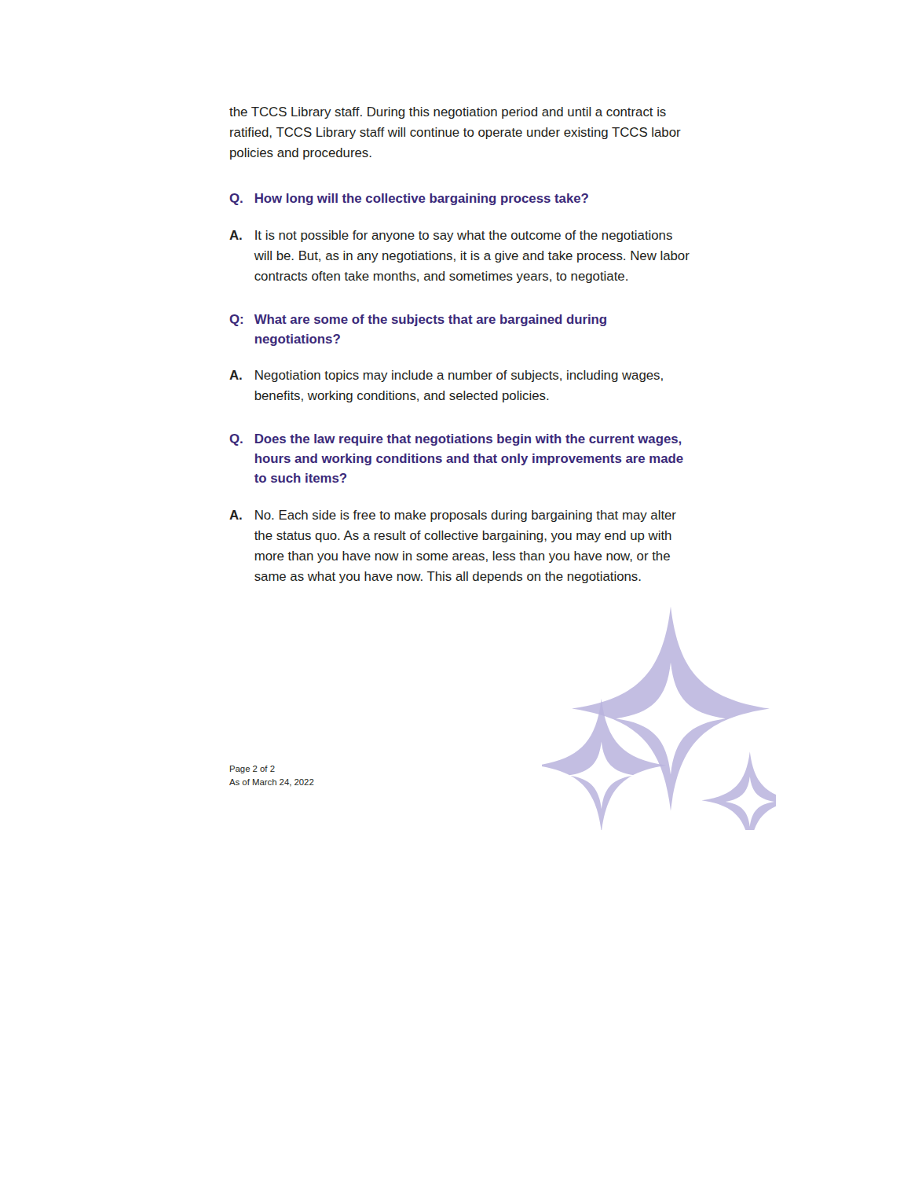the TCCS Library staff. During this negotiation period and until a contract is ratified, TCCS Library staff will continue to operate under existing TCCS labor policies and procedures.
Q. How long will the collective bargaining process take?
A. It is not possible for anyone to say what the outcome of the negotiations will be. But, as in any negotiations, it is a give and take process. New labor contracts often take months, and sometimes years, to negotiate.
Q: What are some of the subjects that are bargained during negotiations?
A. Negotiation topics may include a number of subjects, including wages, benefits, working conditions, and selected policies.
Q. Does the law require that negotiations begin with the current wages, hours and working conditions and that only improvements are made to such items?
A. No. Each side is free to make proposals during bargaining that may alter the status quo. As a result of collective bargaining, you may end up with more than you have now in some areas, less than you have now, or the same as what you have now. This all depends on the negotiations.
Page 2 of 2
As of March 24, 2022